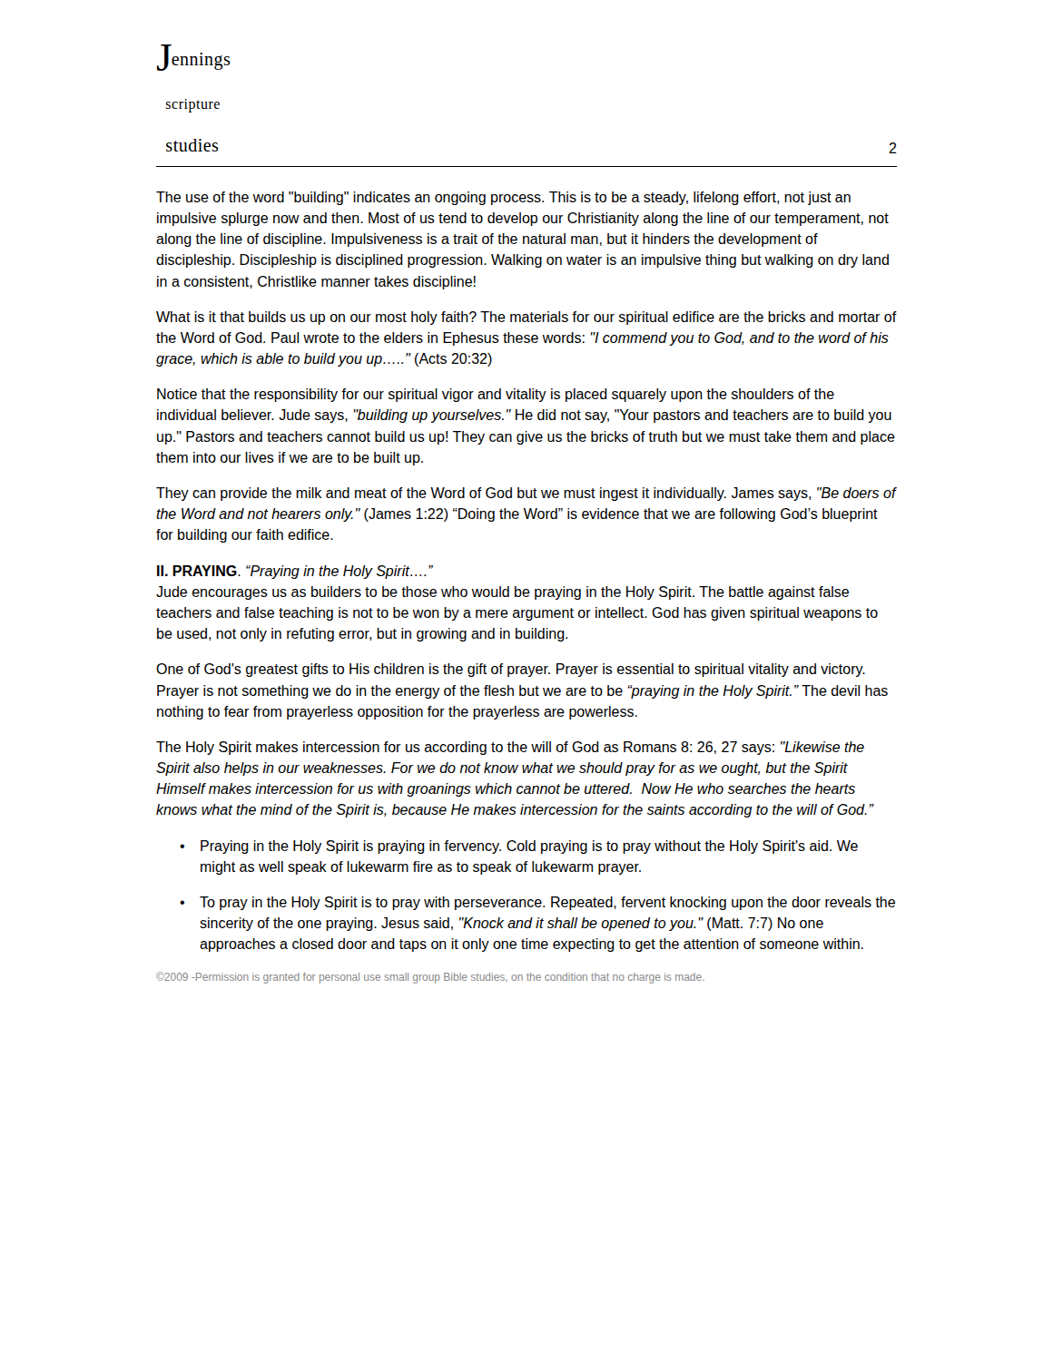Jennings scripture studies
2
The use of the word "building" indicates an ongoing process. This is to be a steady, lifelong effort, not just an impulsive splurge now and then. Most of us tend to develop our Christianity along the line of our temperament, not along the line of discipline. Impulsiveness is a trait of the natural man, but it hinders the development of discipleship. Discipleship is disciplined progression. Walking on water is an impulsive thing but walking on dry land in a consistent, Christlike manner takes discipline!
What is it that builds us up on our most holy faith? The materials for our spiritual edifice are the bricks and mortar of the Word of God. Paul wrote to the elders in Ephesus these words: "I commend you to God, and to the word of his grace, which is able to build you up….." (Acts 20:32)
Notice that the responsibility for our spiritual vigor and vitality is placed squarely upon the shoulders of the individual believer. Jude says, "building up yourselves." He did not say, "Your pastors and teachers are to build you up." Pastors and teachers cannot build us up! They can give us the bricks of truth but we must take them and place them into our lives if we are to be built up.
They can provide the milk and meat of the Word of God but we must ingest it individually. James says, "Be doers of the Word and not hearers only." (James 1:22) “Doing the Word” is evidence that we are following God’s blueprint for building our faith edifice.
II. PRAYING. “Praying in the Holy Spirit….”
Jude encourages us as builders to be those who would be praying in the Holy Spirit. The battle against false teachers and false teaching is not to be won by a mere argument or intellect. God has given spiritual weapons to be used, not only in refuting error, but in growing and in building.
One of God's greatest gifts to His children is the gift of prayer. Prayer is essential to spiritual vitality and victory. Prayer is not something we do in the energy of the flesh but we are to be “praying in the Holy Spirit.” The devil has nothing to fear from prayerless opposition for the prayerless are powerless.
The Holy Spirit makes intercession for us according to the will of God as Romans 8: 26, 27 says: "Likewise the Spirit also helps in our weaknesses. For we do not know what we should pray for as we ought, but the Spirit Himself makes intercession for us with groanings which cannot be uttered. Now He who searches the hearts knows what the mind of the Spirit is, because He makes intercession for the saints according to the will of God.”
Praying in the Holy Spirit is praying in fervency. Cold praying is to pray without the Holy Spirit's aid. We might as well speak of lukewarm fire as to speak of lukewarm prayer.
To pray in the Holy Spirit is to pray with perseverance. Repeated, fervent knocking upon the door reveals the sincerity of the one praying. Jesus said, "Knock and it shall be opened to you." (Matt. 7:7) No one approaches a closed door and taps on it only one time expecting to get the attention of someone within.
©2009 -Permission is granted for personal use small group Bible studies, on the condition that no charge is made.